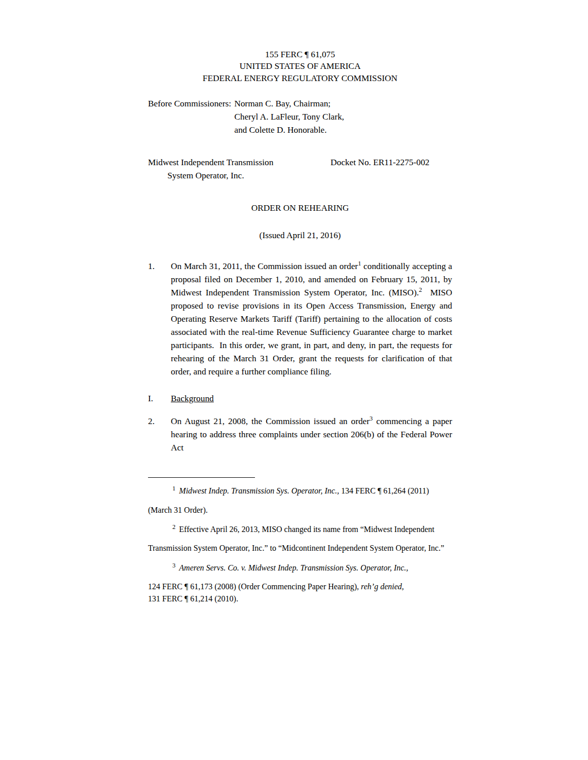155 FERC ¶ 61,075
UNITED STATES OF AMERICA
FEDERAL ENERGY REGULATORY COMMISSION
Before Commissioners:
Norman C. Bay, Chairman;
Cheryl A. LaFleur, Tony Clark,
and Colette D. Honorable.
Midwest Independent Transmission
System Operator, Inc.
Docket No. ER11-2275-002
ORDER ON REHEARING
(Issued April 21, 2016)
1.
On March 31, 2011, the Commission issued an order1 conditionally accepting a proposal filed on December 1, 2010, and amended on February 15, 2011, by Midwest Independent Transmission System Operator, Inc. (MISO).2 MISO proposed to revise provisions in its Open Access Transmission, Energy and Operating Reserve Markets Tariff (Tariff) pertaining to the allocation of costs associated with the real-time Revenue Sufficiency Guarantee charge to market participants. In this order, we grant, in part, and deny, in part, the requests for rehearing of the March 31 Order, grant the requests for clarification of that order, and require a further compliance filing.
I.
Background
2.
On August 21, 2008, the Commission issued an order3 commencing a paper hearing to address three complaints under section 206(b) of the Federal Power Act
1 Midwest Indep. Transmission Sys. Operator, Inc., 134 FERC ¶ 61,264 (2011)
(March 31 Order).
2 Effective April 26, 2013, MISO changed its name from “Midwest Independent
Transmission System Operator, Inc.” to “Midcontinent Independent System Operator, Inc.”
3 Ameren Servs. Co. v. Midwest Indep. Transmission Sys. Operator, Inc.,
124 FERC ¶ 61,173 (2008) (Order Commencing Paper Hearing), reh’g denied,
131 FERC ¶ 61,214 (2010).